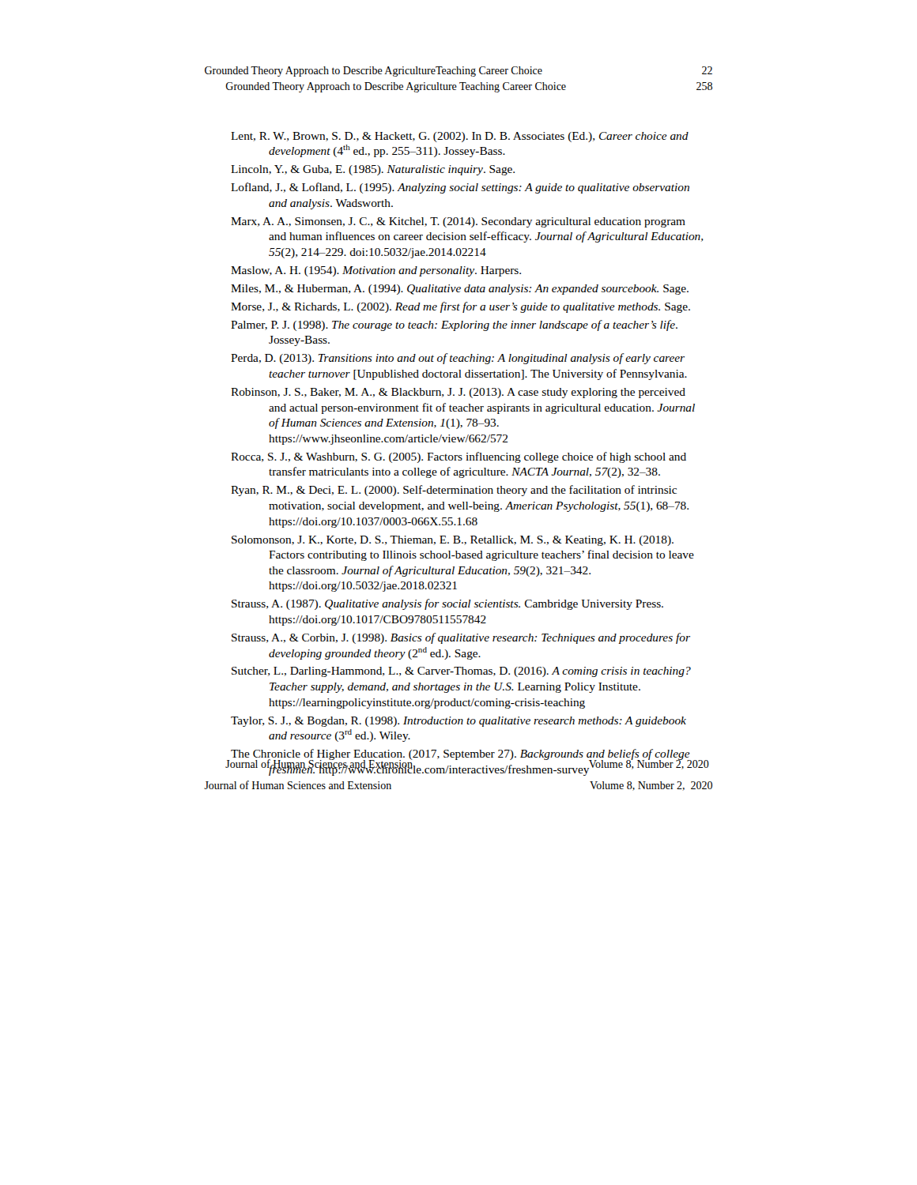Grounded Theory Approach to Describe AgricultureTeaching Career Choice 22
Grounded Theory Approach to Describe Agriculture Teaching Career Choice 258
Lent, R. W., Brown, S. D., & Hackett, G. (2002). In D. B. Associates (Ed.), Career choice and development (4th ed., pp. 255–311). Jossey-Bass.
Lincoln, Y., & Guba, E. (1985). Naturalistic inquiry. Sage.
Lofland, J., & Lofland, L. (1995). Analyzing social settings: A guide to qualitative observation and analysis. Wadsworth.
Marx, A. A., Simonsen, J. C., & Kitchel, T. (2014). Secondary agricultural education program and human influences on career decision self-efficacy. Journal of Agricultural Education, 55(2), 214–229. doi:10.5032/jae.2014.02214
Maslow, A. H. (1954). Motivation and personality. Harpers.
Miles, M., & Huberman, A. (1994). Qualitative data analysis: An expanded sourcebook. Sage.
Morse, J., & Richards, L. (2002). Read me first for a user’s guide to qualitative methods. Sage.
Palmer, P. J. (1998). The courage to teach: Exploring the inner landscape of a teacher’s life. Jossey-Bass.
Perda, D. (2013). Transitions into and out of teaching: A longitudinal analysis of early career teacher turnover [Unpublished doctoral dissertation]. The University of Pennsylvania.
Robinson, J. S., Baker, M. A., & Blackburn, J. J. (2013). A case study exploring the perceived and actual person-environment fit of teacher aspirants in agricultural education. Journal of Human Sciences and Extension, 1(1), 78–93. https://www.jhseonline.com/article/view/662/572
Rocca, S. J., & Washburn, S. G. (2005). Factors influencing college choice of high school and transfer matriculants into a college of agriculture. NACTA Journal, 57(2), 32–38.
Ryan, R. M., & Deci, E. L. (2000). Self-determination theory and the facilitation of intrinsic motivation, social development, and well-being. American Psychologist, 55(1), 68–78. https://doi.org/10.1037/0003-066X.55.1.68
Solomonson, J. K., Korte, D. S., Thieman, E. B., Retallick, M. S., & Keating, K. H. (2018). Factors contributing to Illinois school-based agriculture teachers’ final decision to leave the classroom. Journal of Agricultural Education, 59(2), 321–342. https://doi.org/10.5032/jae.2018.02321
Strauss, A. (1987). Qualitative analysis for social scientists. Cambridge University Press. https://doi.org/10.1017/CBO9780511557842
Strauss, A., & Corbin, J. (1998). Basics of qualitative research: Techniques and procedures for developing grounded theory (2nd ed.). Sage.
Sutcher, L., Darling-Hammond, L., & Carver-Thomas, D. (2016). A coming crisis in teaching? Teacher supply, demand, and shortages in the U.S. Learning Policy Institute. https://learningpolicyinstitute.org/product/coming-crisis-teaching
Taylor, S. J., & Bogdan, R. (1998). Introduction to qualitative research methods: A guidebook and resource (3rd ed.). Wiley.
The Chronicle of Higher Education. (2017, September 27). Backgrounds and beliefs of college freshmen. http://www.chronicle.com/interactives/freshmen-survey
Journal of Human Sciences and Extension Volume 8, Number 2, 2020
Journal of Human Sciences and Extension Volume 8, Number 2, 2020